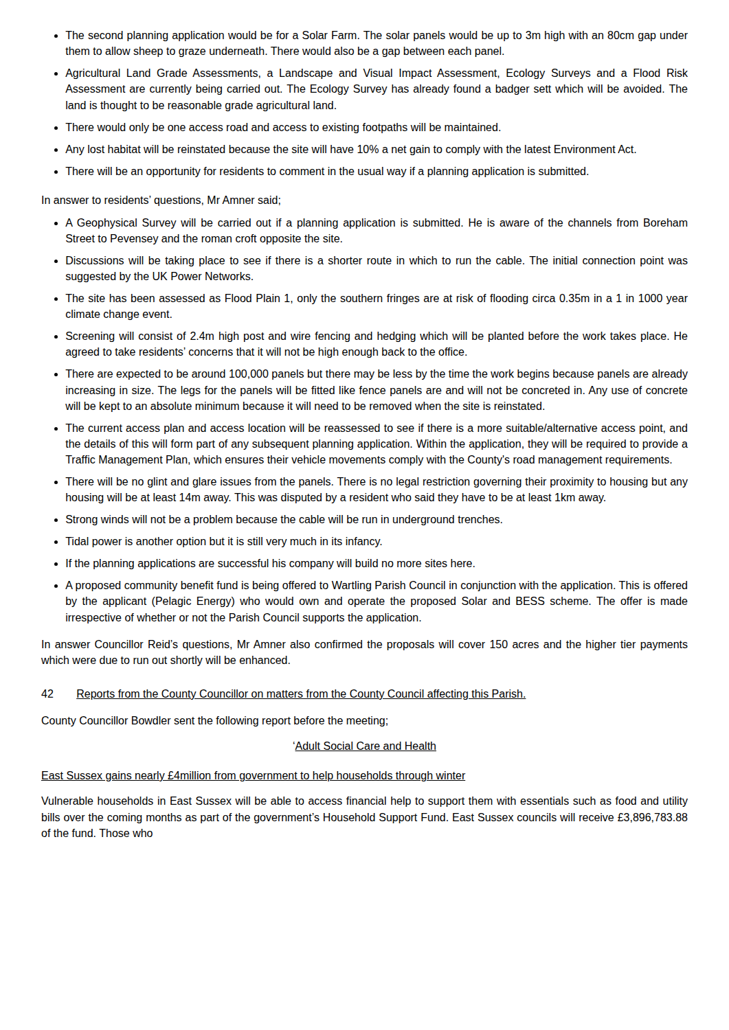The second planning application would be for a Solar Farm. The solar panels would be up to 3m high with an 80cm gap under them to allow sheep to graze underneath. There would also be a gap between each panel.
Agricultural Land Grade Assessments, a Landscape and Visual Impact Assessment, Ecology Surveys and a Flood Risk Assessment are currently being carried out. The Ecology Survey has already found a badger sett which will be avoided. The land is thought to be reasonable grade agricultural land.
There would only be one access road and access to existing footpaths will be maintained.
Any lost habitat will be reinstated because the site will have 10% a net gain to comply with the latest Environment Act.
There will be an opportunity for residents to comment in the usual way if a planning application is submitted.
In answer to residents’ questions, Mr Amner said;
A Geophysical Survey will be carried out if a planning application is submitted. He is aware of the channels from Boreham Street to Pevensey and the roman croft opposite the site.
Discussions will be taking place to see if there is a shorter route in which to run the cable. The initial connection point was suggested by the UK Power Networks.
The site has been assessed as Flood Plain 1, only the southern fringes are at risk of flooding circa 0.35m in a 1 in 1000 year climate change event.
Screening will consist of 2.4m high post and wire fencing and hedging which will be planted before the work takes place. He agreed to take residents’ concerns that it will not be high enough back to the office.
There are expected to be around 100,000 panels but there may be less by the time the work begins because panels are already increasing in size. The legs for the panels will be fitted like fence panels are and will not be concreted in. Any use of concrete will be kept to an absolute minimum because it will need to be removed when the site is reinstated.
The current access plan and access location will be reassessed to see if there is a more suitable/alternative access point, and the details of this will form part of any subsequent planning application. Within the application, they will be required to provide a Traffic Management Plan, which ensures their vehicle movements comply with the County's road management requirements.
There will be no glint and glare issues from the panels. There is no legal restriction governing their proximity to housing but any housing will be at least 14m away. This was disputed by a resident who said they have to be at least 1km away.
Strong winds will not be a problem because the cable will be run in underground trenches.
Tidal power is another option but it is still very much in its infancy.
If the planning applications are successful his company will build no more sites here.
A proposed community benefit fund is being offered to Wartling Parish Council in conjunction with the application. This is offered by the applicant (Pelagic Energy) who would own and operate the proposed Solar and BESS scheme. The offer is made irrespective of whether or not the Parish Council supports the application.
In answer Councillor Reid’s questions, Mr Amner also confirmed the proposals will cover 150 acres and the higher tier payments which were due to run out shortly will be enhanced.
42
Reports from the County Councillor on matters from the County Council affecting this Parish.
County Councillor Bowdler sent the following report before the meeting;
‘Adult Social Care and Health
East Sussex gains nearly £4million from government to help households through winter
Vulnerable households in East Sussex will be able to access financial help to support them with essentials such as food and utility bills over the coming months as part of the government’s Household Support Fund. East Sussex councils will receive £3,896,783.88 of the fund. Those who